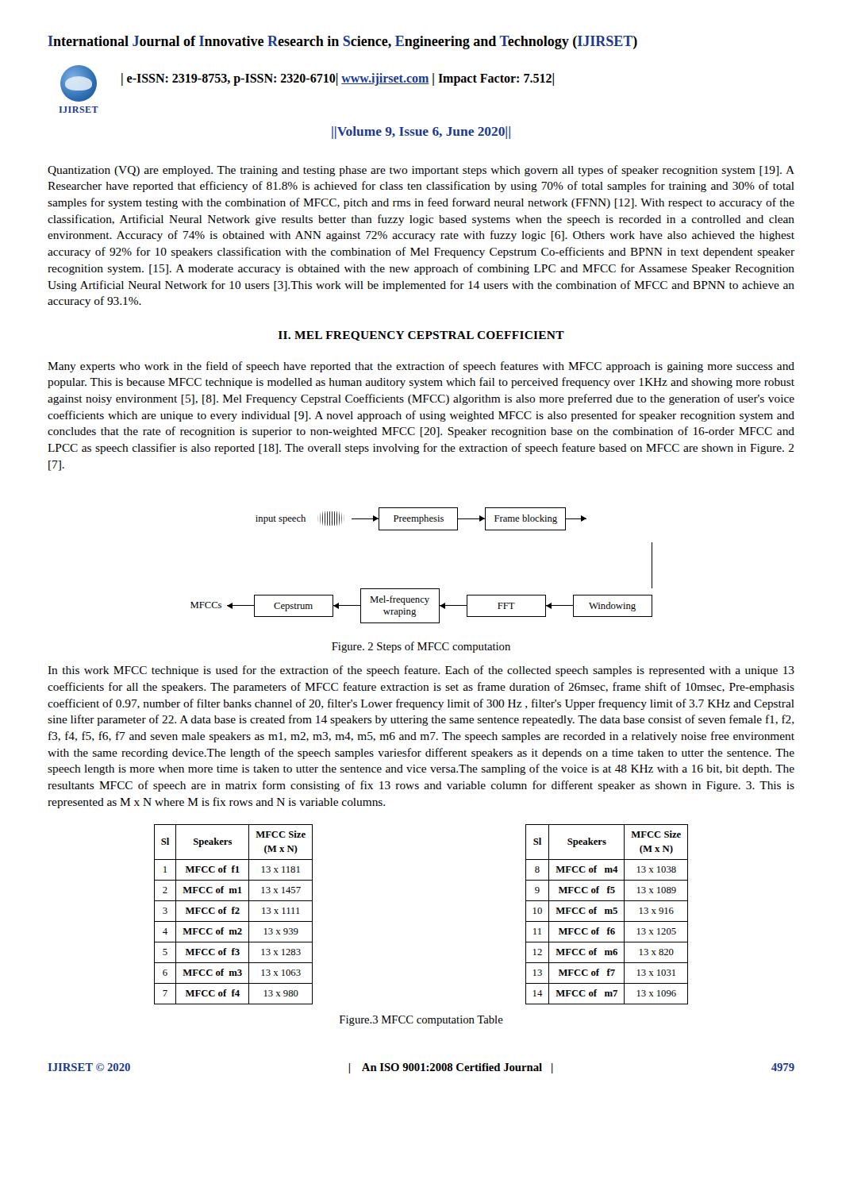International Journal of Innovative Research in Science, Engineering and Technology (IJIRSET)
IJIRSET
| e-ISSN: 2319-8753, p-ISSN: 2320-6710| www.ijirset.com | Impact Factor: 7.512|
||Volume 9, Issue 6, June 2020||
Quantization (VQ) are employed. The training and testing phase are two important steps which govern all types of speaker recognition system [19]. A Researcher have reported that efficiency of 81.8% is achieved for class ten classification by using 70% of total samples for training and 30% of total samples for system testing with the combination of MFCC, pitch and rms in feed forward neural network (FFNN) [12]. With respect to accuracy of the classification, Artificial Neural Network give results better than fuzzy logic based systems when the speech is recorded in a controlled and clean environment. Accuracy of 74% is obtained with ANN against 72% accuracy rate with fuzzy logic [6]. Others work have also achieved the highest accuracy of 92% for 10 speakers classification with the combination of Mel Frequency Cepstrum Co-efficients and BPNN in text dependent speaker recognition system. [15]. A moderate accuracy is obtained with the new approach of combining LPC and MFCC for Assamese Speaker Recognition Using Artificial Neural Network for 10 users [3].This work will be implemented for 14 users with the combination of MFCC and BPNN to achieve an accuracy of 93.1%.
II. MEL FREQUENCY CEPSTRAL COEFFICIENT
Many experts who work in the field of speech have reported that the extraction of speech features with MFCC approach is gaining more success and popular. This is because MFCC technique is modelled as human auditory system which fail to perceived frequency over 1KHz and showing more robust against noisy environment [5], [8]. Mel Frequency Cepstral Coefficients (MFCC) algorithm is also more preferred due to the generation of user's voice coefficients which are unique to every individual [9]. A novel approach of using weighted MFCC is also presented for speaker recognition system and concludes that the rate of recognition is superior to non-weighted MFCC [20]. Speaker recognition base on the combination of 16-order MFCC and LPCC as speech classifier is also reported [18]. The overall steps involving for the extraction of speech feature based on MFCC are shown in Figure. 2 [7].
input speech
Preemphesis
Frame blocking
MFCCs
Cepstrum
Mel-frequency
wraping
FFT
Windowing
Figure. 2 Steps of MFCC computation
In this work MFCC technique is used for the extraction of the speech feature. Each of the collected speech samples is represented with a unique 13 coefficients for all the speakers. The parameters of MFCC feature extraction is set as frame duration of 26msec, frame shift of 10msec, Pre-emphasis coefficient of 0.97, number of filter banks channel of 20, filter's Lower frequency limit of 300 Hz , filter's Upper frequency limit of 3.7 KHz and Cepstral sine lifter parameter of 22. A data base is created from 14 speakers by uttering the same sentence repeatedly. The data base consist of seven female f1, f2, f3, f4, f5, f6, f7 and seven male speakers as m1, m2, m3, m4, m5, m6 and m7. The speech samples are recorded in a relatively noise free environment with the same recording device.The length of the speech samples variesfor different speakers as it depends on a time taken to utter the sentence. The speech length is more when more time is taken to utter the sentence and vice versa.The sampling of the voice is at 48 KHz with a 16 bit, bit depth. The resultants MFCC of speech are in matrix form consisting of fix 13 rows and variable column for different speaker as shown in Figure. 3. This is represented as M x N where M is fix rows and N is variable columns.
| Sl | Speakers | MFCC Size (M x N) |
| --- | --- | --- |
| 1 | MFCC of f1 | 13 x 1181 |
| 2 | MFCC of m1 | 13 x 1457 |
| 3 | MFCC of f2 | 13 x 1111 |
| 4 | MFCC of m2 | 13 x 939 |
| 5 | MFCC of f3 | 13 x 1283 |
| 6 | MFCC of m3 | 13 x 1063 |
| 7 | MFCC of f4 | 13 x 980 |
| Sl | Speakers | MFCC Size (M x N) |
| --- | --- | --- |
| 8 | MFCC of m4 | 13 x 1038 |
| 9 | MFCC of f5 | 13 x 1089 |
| 10 | MFCC of m5 | 13 x 916 |
| 11 | MFCC of f6 | 13 x 1205 |
| 12 | MFCC of m6 | 13 x 820 |
| 13 | MFCC of f7 | 13 x 1031 |
| 14 | MFCC of m7 | 13 x 1096 |
Figure.3 MFCC computation Table
IJIRSET © 2020
| An ISO 9001:2008 Certified Journal |
4979